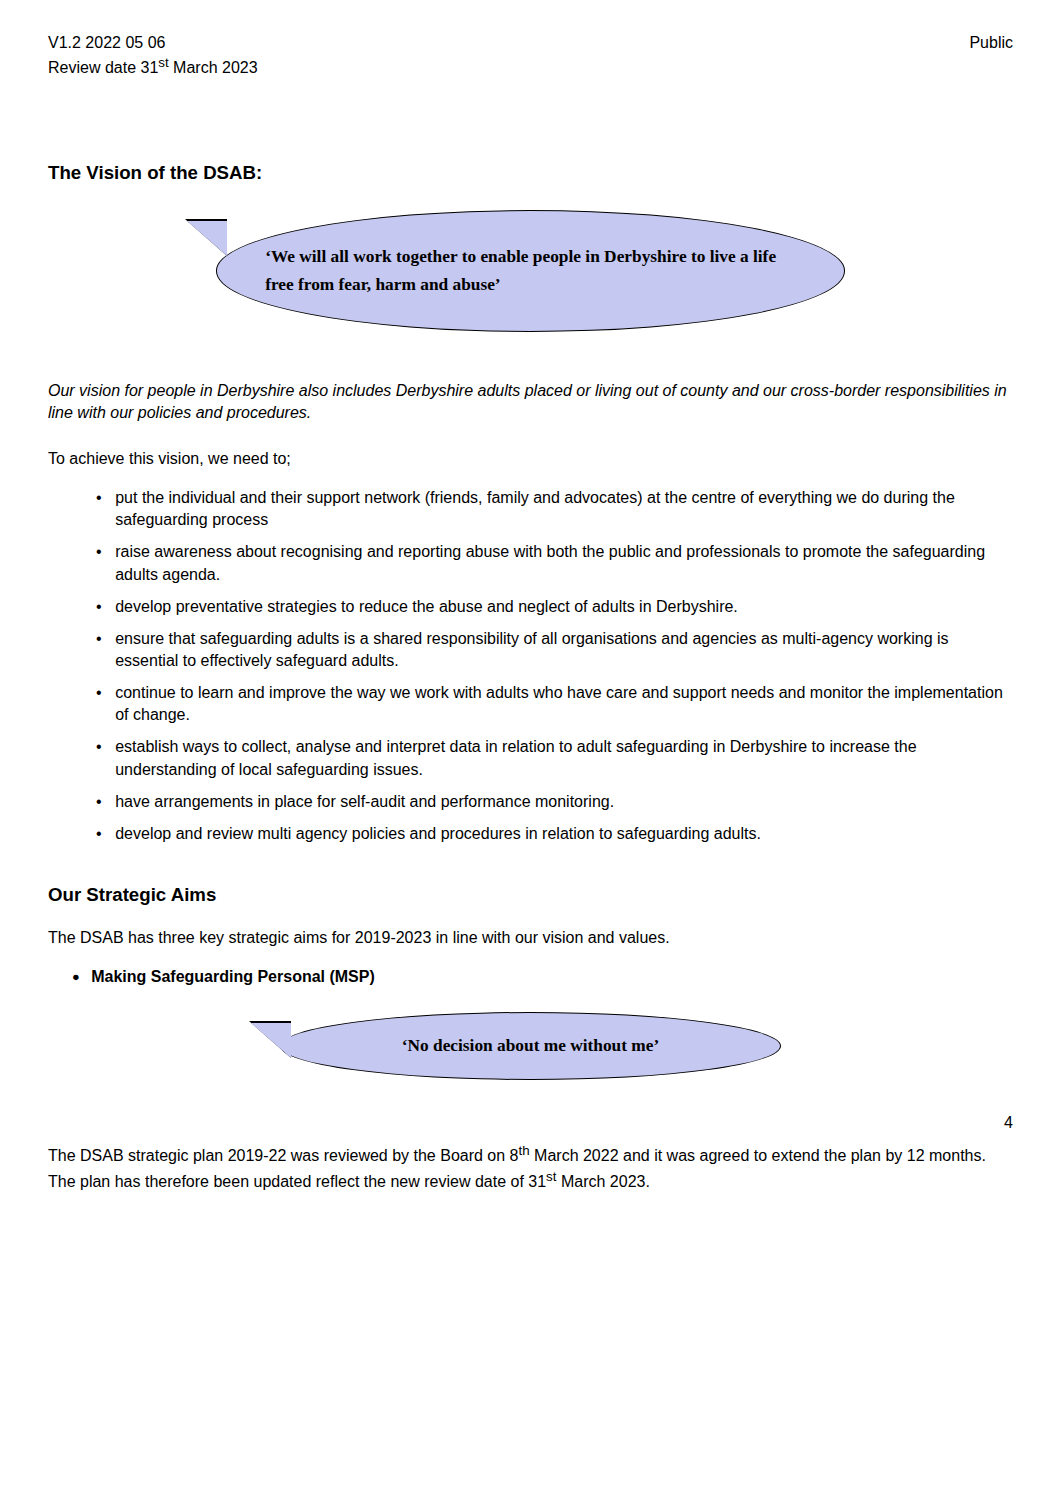V1.2 2022 05 06
Review date 31st March 2023
Public
The Vision of the DSAB:
‘We will all work together to enable people in Derbyshire to live a life free from fear, harm and abuse’
Our vision for people in Derbyshire also includes Derbyshire adults placed or living out of county and our cross-border responsibilities in line with our policies and procedures.
To achieve this vision, we need to;
put the individual and their support network (friends, family and advocates) at the centre of everything we do during the safeguarding process
raise awareness about recognising and reporting abuse with both the public and professionals to promote the safeguarding adults agenda.
develop preventative strategies to reduce the abuse and neglect of adults in Derbyshire.
ensure that safeguarding adults is a shared responsibility of all organisations and agencies as multi-agency working is essential to effectively safeguard adults.
continue to learn and improve the way we work with adults who have care and support needs and monitor the implementation of change.
establish ways to collect, analyse and interpret data in relation to adult safeguarding in Derbyshire to increase the understanding of local safeguarding issues.
have arrangements in place for self-audit and performance monitoring.
develop and review multi agency policies and procedures in relation to safeguarding adults.
Our Strategic Aims
The DSAB has three key strategic aims for 2019-2023 in line with our vision and values.
Making Safeguarding Personal (MSP)
‘No decision about me without me’
4
The DSAB strategic plan 2019-22 was reviewed by the Board on 8th March 2022 and it was agreed to extend the plan by 12 months. The plan has therefore been updated reflect the new review date of 31st March 2023.